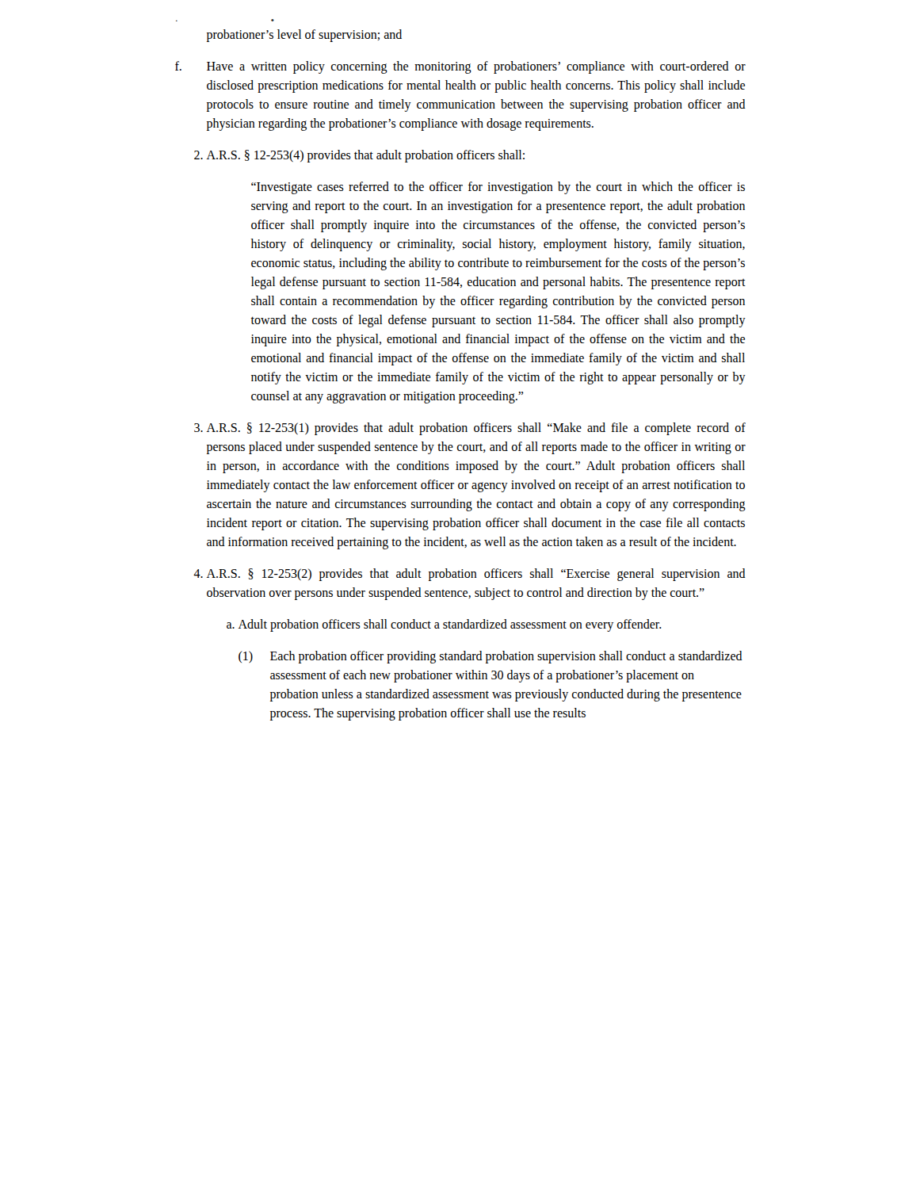· •
probationer’s level of supervision; and
f.
Have a written policy concerning the monitoring of probationers’ compliance with court-ordered or disclosed prescription medications for mental health or public health concerns. This policy shall include protocols to ensure routine and timely communication between the supervising probation officer and physician regarding the probationer’s compliance with dosage requirements.
A.R.S. § 12-253(4) provides that adult probation officers shall:
“Investigate cases referred to the officer for investigation by the court in which the officer is serving and report to the court. In an investigation for a presentence report, the adult probation officer shall promptly inquire into the circumstances of the offense, the convicted person’s history of delinquency or criminality, social history, employment history, family situation, economic status, including the ability to contribute to reimbursement for the costs of the person’s legal defense pursuant to section 11-584, education and personal habits. The presentence report shall contain a recommendation by the officer regarding contribution by the convicted person toward the costs of legal defense pursuant to section 11-584. The officer shall also promptly inquire into the physical, emotional and financial impact of the offense on the victim and the emotional and financial impact of the offense on the immediate family of the victim and shall notify the victim or the immediate family of the victim of the right to appear personally or by counsel at any aggravation or mitigation proceeding.”
A.R.S. § 12-253(1) provides that adult probation officers shall “Make and file a complete record of persons placed under suspended sentence by the court, and of all reports made to the officer in writing or in person, in accordance with the conditions imposed by the court.” Adult probation officers shall immediately contact the law enforcement officer or agency involved on receipt of an arrest notification to ascertain the nature and circumstances surrounding the contact and obtain a copy of any corresponding incident report or citation. The supervising probation officer shall document in the case file all contacts and information received pertaining to the incident, as well as the action taken as a result of the incident.
A.R.S. § 12-253(2) provides that adult probation officers shall “Exercise general supervision and observation over persons under suspended sentence, subject to control and direction by the court.”
Adult probation officers shall conduct a standardized assessment on every offender.
Each probation officer providing standard probation supervision shall conduct a standardized assessment of each new probationer within 30 days of a probationer’s placement on probation unless a standardized assessment was previously conducted during the presentence process. The supervising probation officer shall use the results